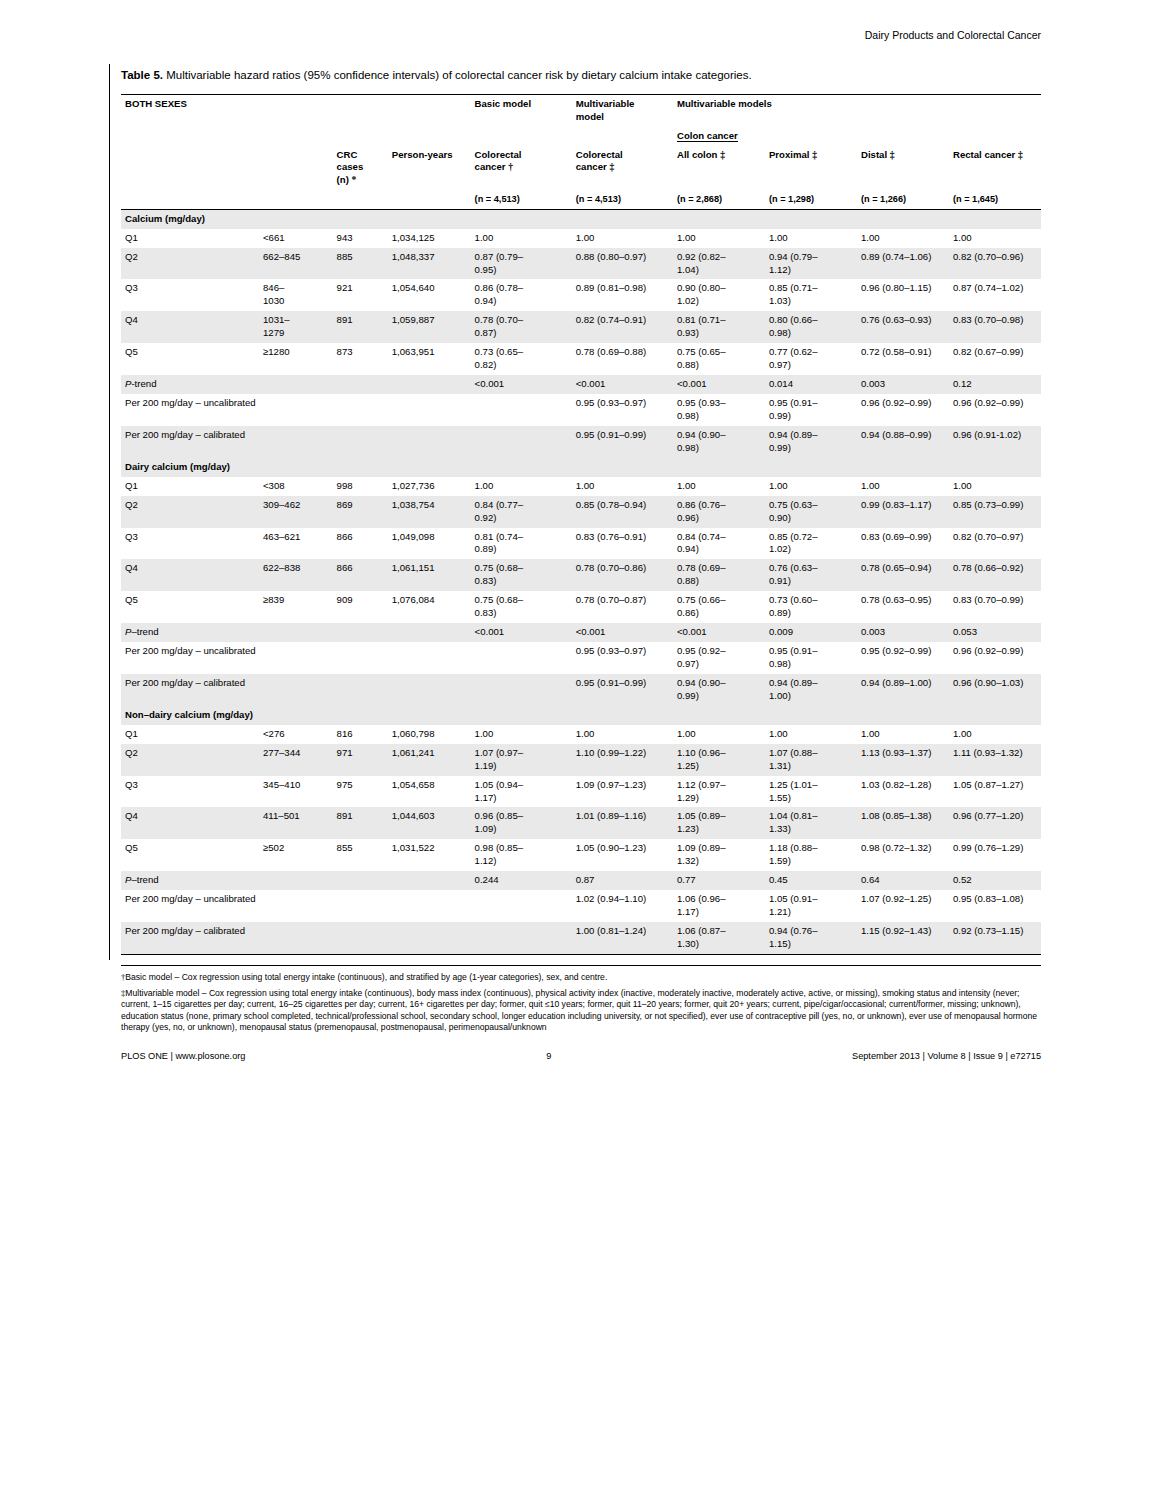Dairy Products and Colorectal Cancer
Table 5. Multivariable hazard ratios (95% confidence intervals) of colorectal cancer risk by dietary calcium intake categories.
| BOTH SEXES | | | | Basic model | Multivariable model | Multivariable models |
| --- | --- | --- | --- | --- | --- | --- |
| | | | | | | Colon cancer | |
| | | CRC cases (n) * | Person-years | Colorectal cancer † | Colorectal cancer ‡ | All colon ‡ | Proximal ‡ | Distal ‡ | Rectal cancer ‡ |
| | | | | (n = 4,513) | (n = 4,513) | (n = 2,868) | (n = 1,298) | (n = 1,266) | (n = 1,645) |
| Calcium (mg/day) |
| Q1 | <661 | 943 | 1,034,125 | 1.00 | 1.00 | 1.00 | 1.00 | 1.00 | 1.00 |
| Q2 | 662–845 | 885 | 1,048,337 | 0.87 (0.79– 0.95) | 0.88 (0.80–0.97) | 0.92 (0.82– 1.04) | 0.94 (0.79– 1.12) | 0.89 (0.74–1.06) | 0.82 (0.70–0.96) |
| Q3 | 846– 1030 | 921 | 1,054,640 | 0.86 (0.78– 0.94) | 0.89 (0.81–0.98) | 0.90 (0.80– 1.02) | 0.85 (0.71– 1.03) | 0.96 (0.80–1.15) | 0.87 (0.74–1.02) |
| Q4 | 1031– 1279 | 891 | 1,059,887 | 0.78 (0.70– 0.87) | 0.82 (0.74–0.91) | 0.81 (0.71– 0.93) | 0.80 (0.66– 0.98) | 0.76 (0.63–0.93) | 0.83 (0.70–0.98) |
| Q5 | ≥1280 | 873 | 1,063,951 | 0.73 (0.65– 0.82) | 0.78 (0.69–0.88) | 0.75 (0.65– 0.88) | 0.77 (0.62– 0.97) | 0.72 (0.58–0.91) | 0.82 (0.67–0.99) |
| P -trend | | | | <0.001 | <0.001 | <0.001 | 0.014 | 0.003 | 0.12 |
| Per 200 mg/day – uncalibrated | | 0.95 (0.93–0.97) | 0.95 (0.93– 0.98) | 0.95 (0.91– 0.99) | 0.96 (0.92–0.99) | 0.96 (0.92–0.99) |
| Per 200 mg/day – calibrated | | 0.95 (0.91–0.99) | 0.94 (0.90– 0.98) | 0.94 (0.89– 0.99) | 0.94 (0.88–0.99) | 0.96 (0.91-1.02) |
| Dairy calcium (mg/day) |
| Q1 | <308 | 998 | 1,027,736 | 1.00 | 1.00 | 1.00 | 1.00 | 1.00 | 1.00 |
| Q2 | 309–462 | 869 | 1,038,754 | 0.84 (0.77– 0.92) | 0.85 (0.78–0.94) | 0.86 (0.76– 0.96) | 0.75 (0.63– 0.90) | 0.99 (0.83–1.17) | 0.85 (0.73–0.99) |
| Q3 | 463–621 | 866 | 1,049,098 | 0.81 (0.74– 0.89) | 0.83 (0.76–0.91) | 0.84 (0.74– 0.94) | 0.85 (0.72– 1.02) | 0.83 (0.69–0.99) | 0.82 (0.70–0.97) |
| Q4 | 622–838 | 866 | 1,061,151 | 0.75 (0.68– 0.83) | 0.78 (0.70–0.86) | 0.78 (0.69– 0.88) | 0.76 (0.63– 0.91) | 0.78 (0.65–0.94) | 0.78 (0.66–0.92) |
| Q5 | ≥839 | 909 | 1,076,084 | 0.75 (0.68– 0.83) | 0.78 (0.70–0.87) | 0.75 (0.66– 0.86) | 0.73 (0.60– 0.89) | 0.78 (0.63–0.95) | 0.83 (0.70–0.99) |
| P –trend | | | | <0.001 | <0.001 | <0.001 | 0.009 | 0.003 | 0.053 |
| Per 200 mg/day – uncalibrated | | 0.95 (0.93–0.97) | 0.95 (0.92– 0.97) | 0.95 (0.91– 0.98) | 0.95 (0.92–0.99) | 0.96 (0.92–0.99) |
| Per 200 mg/day – calibrated | | 0.95 (0.91–0.99) | 0.94 (0.90– 0.99) | 0.94 (0.89– 1.00) | 0.94 (0.89–1.00) | 0.96 (0.90–1.03) |
| Non–dairy calcium (mg/day) |
| Q1 | <276 | 816 | 1,060,798 | 1.00 | 1.00 | 1.00 | 1.00 | 1.00 | 1.00 |
| Q2 | 277–344 | 971 | 1,061,241 | 1.07 (0.97– 1.19) | 1.10 (0.99–1.22) | 1.10 (0.96– 1.25) | 1.07 (0.88– 1.31) | 1.13 (0.93–1.37) | 1.11 (0.93–1.32) |
| Q3 | 345–410 | 975 | 1,054,658 | 1.05 (0.94– 1.17) | 1.09 (0.97–1.23) | 1.12 (0.97– 1.29) | 1.25 (1.01– 1.55) | 1.03 (0.82–1.28) | 1.05 (0.87–1.27) |
| Q4 | 411–501 | 891 | 1,044,603 | 0.96 (0.85– 1.09) | 1.01 (0.89–1.16) | 1.05 (0.89– 1.23) | 1.04 (0.81– 1.33) | 1.08 (0.85–1.38) | 0.96 (0.77–1.20) |
| Q5 | ≥502 | 855 | 1,031,522 | 0.98 (0.85– 1.12) | 1.05 (0.90–1.23) | 1.09 (0.89– 1.32) | 1.18 (0.88– 1.59) | 0.98 (0.72–1.32) | 0.99 (0.76–1.29) |
| P –trend | | | | 0.244 | 0.87 | 0.77 | 0.45 | 0.64 | 0.52 |
| Per 200 mg/day – uncalibrated | | 1.02 (0.94–1.10) | 1.06 (0.96– 1.17) | 1.05 (0.91– 1.21) | 1.07 (0.92–1.25) | 0.95 (0.83–1.08) |
| Per 200 mg/day – calibrated | | 1.00 (0.81–1.24) | 1.06 (0.87– 1.30) | 0.94 (0.76– 1.15) | 1.15 (0.92–1.43) | 0.92 (0.73–1.15) |
†Basic model – Cox regression using total energy intake (continuous), and stratified by age (1-year categories), sex, and centre.
‡Multivariable model – Cox regression using total energy intake (continuous), body mass index (continuous), physical activity index (inactive, moderately inactive, moderately active, active, or missing), smoking status and intensity (never; current, 1–15 cigarettes per day; current, 16–25 cigarettes per day; current, 16+ cigarettes per day; former, quit ≤10 years; former, quit 11–20 years; former, quit 20+ years; current, pipe/cigar/occasional; current/former, missing; unknown), education status (none, primary school completed, technical/professional school, secondary school, longer education including university, or not specified), ever use of contraceptive pill (yes, no, or unknown), ever use of menopausal hormone therapy (yes, no, or unknown), menopausal status (premenopausal, postmenopausal, perimenopausal/unknown
PLOS ONE | www.plosone.org
9
September 2013 | Volume 8 | Issue 9 | e72715